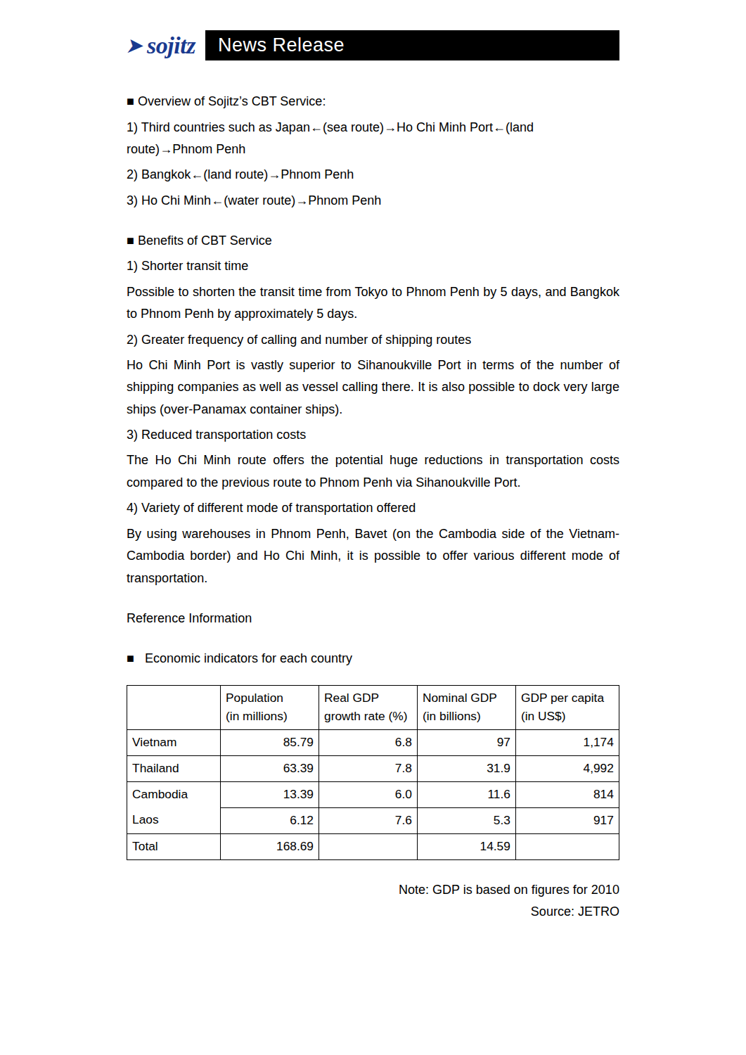➤sojitz
News Release
■ Overview of Sojitz’s CBT Service:
1) Third countries such as Japan←(sea route)→Ho Chi Minh Port←(land route)→Phnom Penh
2) Bangkok←(land route)→Phnom Penh
3) Ho Chi Minh←(water route)→Phnom Penh
■ Benefits of CBT Service
1) Shorter transit time
Possible to shorten the transit time from Tokyo to Phnom Penh by 5 days, and Bangkok to Phnom Penh by approximately 5 days.
2) Greater frequency of calling and number of shipping routes
Ho Chi Minh Port is vastly superior to Sihanoukville Port in terms of the number of shipping companies as well as vessel calling there. It is also possible to dock very large ships (over-Panamax container ships).
3) Reduced transportation costs
The Ho Chi Minh route offers the potential huge reductions in transportation costs compared to the previous route to Phnom Penh via Sihanoukville Port.
4) Variety of different mode of transportation offered
By using warehouses in Phnom Penh, Bavet (on the Cambodia side of the Vietnam-Cambodia border) and Ho Chi Minh, it is possible to offer various different mode of transportation.
Reference Information
■ Economic indicators for each country
| | Population (in millions) | Real GDP growth rate (%) | Nominal GDP (in billions) | GDP per capita (in US$) |
| --- | --- | --- | --- | --- |
| Vietnam | 85.79 | 6.8 | 97 | 1,174 |
| Thailand | 63.39 | 7.8 | 31.9 | 4,992 |
| Cambodia | 13.39 | 6.0 | 11.6 | 814 |
| Laos | 6.12 | 7.6 | 5.3 | 917 |
| Total | 168.69 | | 14.59 | |
Note: GDP is based on figures for 2010
Source: JETRO